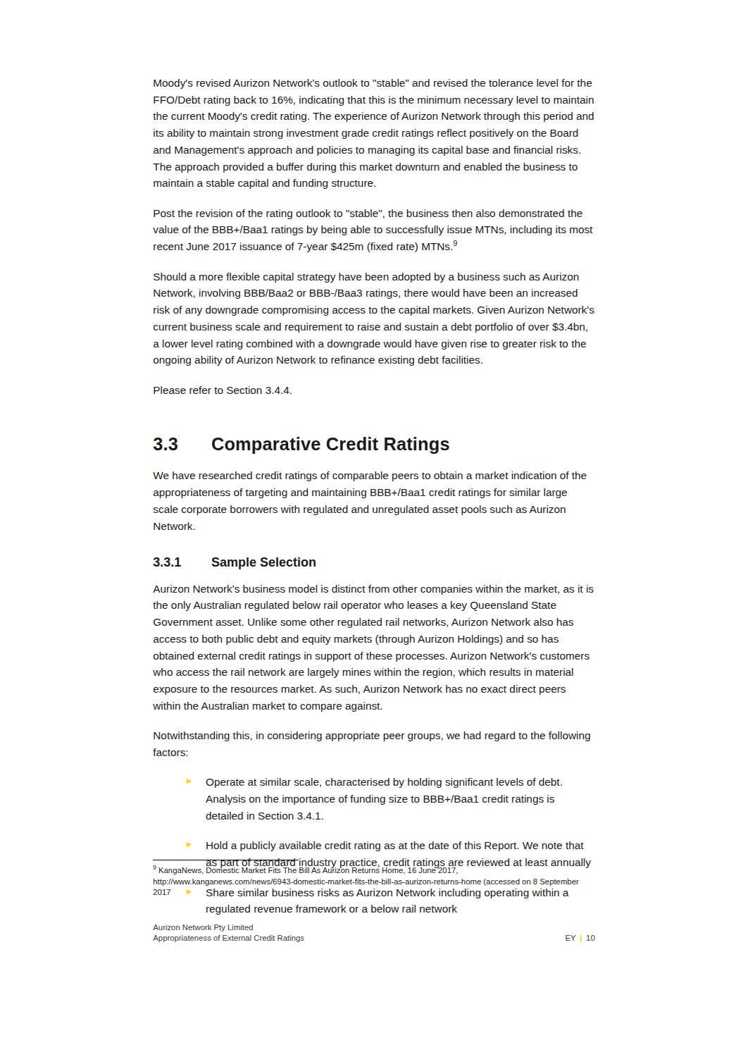Moody's revised Aurizon Network's outlook to "stable" and revised the tolerance level for the FFO/Debt rating back to 16%, indicating that this is the minimum necessary level to maintain the current Moody's credit rating. The experience of Aurizon Network through this period and its ability to maintain strong investment grade credit ratings reflect positively on the Board and Management's approach and policies to managing its capital base and financial risks. The approach provided a buffer during this market downturn and enabled the business to maintain a stable capital and funding structure.
Post the revision of the rating outlook to "stable", the business then also demonstrated the value of the BBB+/Baa1 ratings by being able to successfully issue MTNs, including its most recent June 2017 issuance of 7-year $425m (fixed rate) MTNs.9
Should a more flexible capital strategy have been adopted by a business such as Aurizon Network, involving BBB/Baa2 or BBB-/Baa3 ratings, there would have been an increased risk of any downgrade compromising access to the capital markets. Given Aurizon Network's current business scale and requirement to raise and sustain a debt portfolio of over $3.4bn, a lower level rating combined with a downgrade would have given rise to greater risk to the ongoing ability of Aurizon Network to refinance existing debt facilities.
Please refer to Section 3.4.4.
3.3 Comparative Credit Ratings
We have researched credit ratings of comparable peers to obtain a market indication of the appropriateness of targeting and maintaining BBB+/Baa1 credit ratings for similar large scale corporate borrowers with regulated and unregulated asset pools such as Aurizon Network.
3.3.1 Sample Selection
Aurizon Network's business model is distinct from other companies within the market, as it is the only Australian regulated below rail operator who leases a key Queensland State Government asset. Unlike some other regulated rail networks, Aurizon Network also has access to both public debt and equity markets (through Aurizon Holdings) and so has obtained external credit ratings in support of these processes. Aurizon Network's customers who access the rail network are largely mines within the region, which results in material exposure to the resources market. As such, Aurizon Network has no exact direct peers within the Australian market to compare against.
Notwithstanding this, in considering appropriate peer groups, we had regard to the following factors:
Operate at similar scale, characterised by holding significant levels of debt. Analysis on the importance of funding size to BBB+/Baa1 credit ratings is detailed in Section 3.4.1.
Hold a publicly available credit rating as at the date of this Report. We note that as part of standard industry practice, credit ratings are reviewed at least annually
Share similar business risks as Aurizon Network including operating within a regulated revenue framework or a below rail network
9 KangaNews, Domestic Market Fits The Bill As Aurizon Returns Home, 16 June 2017,
http://www.kanganews.com/news/6943-domestic-market-fits-the-bill-as-aurizon-returns-home (accessed on 8 September 2017
Aurizon Network Pty Limited
Appropriateness of External Credit Ratings
EY | 10